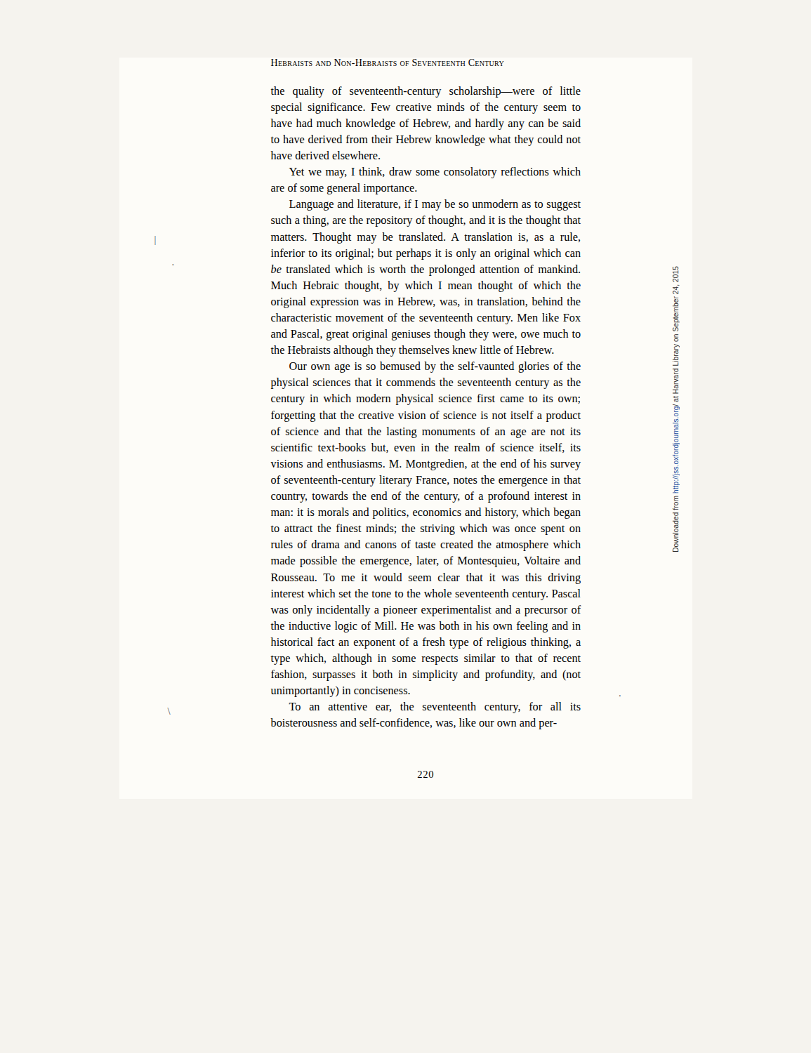|
.
\
.
Downloaded from http://jss.oxfordjournals.org/ at Harvard Library on September 24, 2015
Hebraists and Non-Hebraists of Seventeenth Century
the quality of seventeenth-century scholarship—were of little special significance. Few creative minds of the century seem to have had much knowledge of Hebrew, and hardly any can be said to have derived from their Hebrew knowledge what they could not have derived elsewhere.
Yet we may, I think, draw some consolatory reflections which are of some general importance.
Language and literature, if I may be so unmodern as to suggest such a thing, are the repository of thought, and it is the thought that matters. Thought may be translated. A translation is, as a rule, inferior to its original; but perhaps it is only an original which can be translated which is worth the prolonged attention of mankind. Much Hebraic thought, by which I mean thought of which the original expression was in Hebrew, was, in translation, behind the characteristic movement of the seventeenth century. Men like Fox and Pascal, great original geniuses though they were, owe much to the Hebraists although they themselves knew little of Hebrew.
Our own age is so bemused by the self-vaunted glories of the physical sciences that it commends the seventeenth century as the century in which modern physical science first came to its own; forgetting that the creative vision of science is not itself a product of science and that the lasting monuments of an age are not its scientific text-books but, even in the realm of science itself, its visions and enthusiasms. M. Montgredien, at the end of his survey of seventeenth-century literary France, notes the emergence in that country, towards the end of the century, of a profound interest in man: it is morals and politics, economics and history, which began to attract the finest minds; the striving which was once spent on rules of drama and canons of taste created the atmosphere which made possible the emergence, later, of Montesquieu, Voltaire and Rousseau. To me it would seem clear that it was this driving interest which set the tone to the whole seventeenth century. Pascal was only incidentally a pioneer experimentalist and a precursor of the inductive logic of Mill. He was both in his own feeling and in historical fact an exponent of a fresh type of religious thinking, a type which, although in some respects similar to that of recent fashion, surpasses it both in simplicity and profundity, and (not unimportantly) in conciseness.
To an attentive ear, the seventeenth century, for all its boisterousness and self-confidence, was, like our own and per-
220